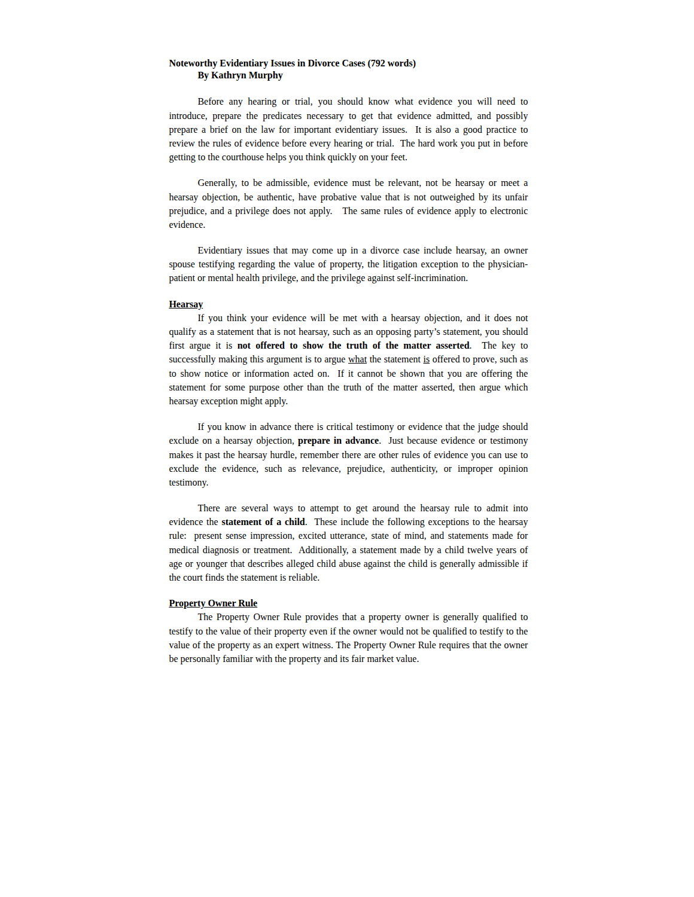Noteworthy Evidentiary Issues in Divorce Cases (792 words)
By Kathryn Murphy
Before any hearing or trial, you should know what evidence you will need to introduce, prepare the predicates necessary to get that evidence admitted, and possibly prepare a brief on the law for important evidentiary issues. It is also a good practice to review the rules of evidence before every hearing or trial. The hard work you put in before getting to the courthouse helps you think quickly on your feet.
Generally, to be admissible, evidence must be relevant, not be hearsay or meet a hearsay objection, be authentic, have probative value that is not outweighed by its unfair prejudice, and a privilege does not apply. The same rules of evidence apply to electronic evidence.
Evidentiary issues that may come up in a divorce case include hearsay, an owner spouse testifying regarding the value of property, the litigation exception to the physician-patient or mental health privilege, and the privilege against self-incrimination.
Hearsay
If you think your evidence will be met with a hearsay objection, and it does not qualify as a statement that is not hearsay, such as an opposing party’s statement, you should first argue it is not offered to show the truth of the matter asserted. The key to successfully making this argument is to argue what the statement is offered to prove, such as to show notice or information acted on. If it cannot be shown that you are offering the statement for some purpose other than the truth of the matter asserted, then argue which hearsay exception might apply.
If you know in advance there is critical testimony or evidence that the judge should exclude on a hearsay objection, prepare in advance. Just because evidence or testimony makes it past the hearsay hurdle, remember there are other rules of evidence you can use to exclude the evidence, such as relevance, prejudice, authenticity, or improper opinion testimony.
There are several ways to attempt to get around the hearsay rule to admit into evidence the statement of a child. These include the following exceptions to the hearsay rule: present sense impression, excited utterance, state of mind, and statements made for medical diagnosis or treatment. Additionally, a statement made by a child twelve years of age or younger that describes alleged child abuse against the child is generally admissible if the court finds the statement is reliable.
Property Owner Rule
The Property Owner Rule provides that a property owner is generally qualified to testify to the value of their property even if the owner would not be qualified to testify to the value of the property as an expert witness. The Property Owner Rule requires that the owner be personally familiar with the property and its fair market value.